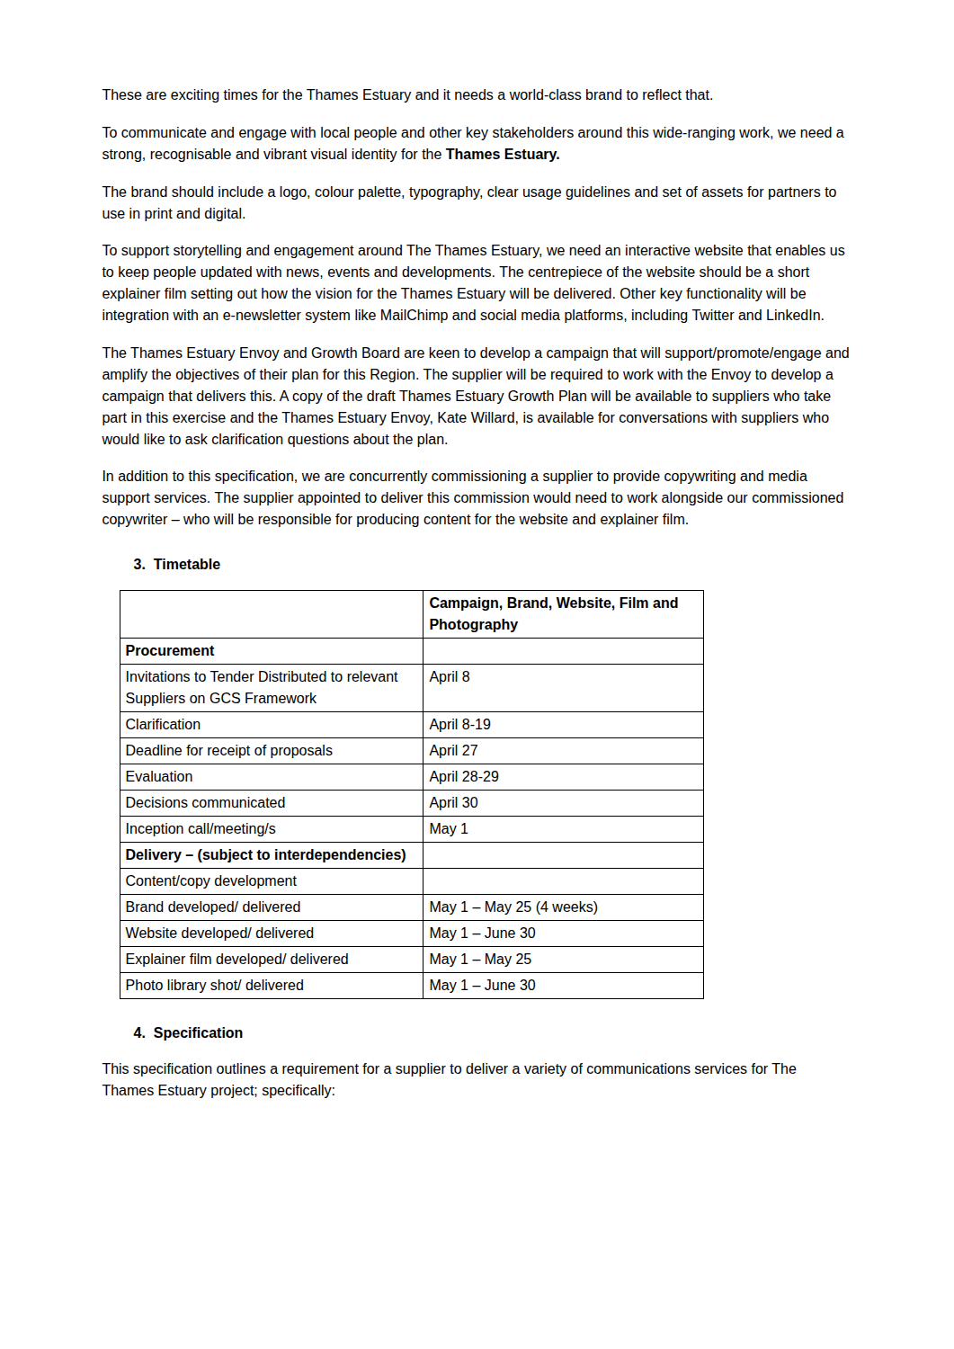These are exciting times for the Thames Estuary and it needs a world-class brand to reflect that.
To communicate and engage with local people and other key stakeholders around this wide-ranging work, we need a strong, recognisable and vibrant visual identity for the Thames Estuary.
The brand should include a logo, colour palette, typography, clear usage guidelines and set of assets for partners to use in print and digital.
To support storytelling and engagement around The Thames Estuary, we need an interactive website that enables us to keep people updated with news, events and developments. The centrepiece of the website should be a short explainer film setting out how the vision for the Thames Estuary will be delivered. Other key functionality will be integration with an e-newsletter system like MailChimp and social media platforms, including Twitter and LinkedIn.
The Thames Estuary Envoy and Growth Board are keen to develop a campaign that will support/promote/engage and amplify the objectives of their plan for this Region. The supplier will be required to work with the Envoy to develop a campaign that delivers this. A copy of the draft Thames Estuary Growth Plan will be available to suppliers who take part in this exercise and the Thames Estuary Envoy, Kate Willard, is available for conversations with suppliers who would like to ask clarification questions about the plan.
In addition to this specification, we are concurrently commissioning a supplier to provide copywriting and media support services. The supplier appointed to deliver this commission would need to work alongside our commissioned copywriter – who will be responsible for producing content for the website and explainer film.
3. Timetable
| | Campaign, Brand, Website, Film and Photography |
| Procurement | |
| Invitations to Tender Distributed to relevant Suppliers on GCS Framework | April 8 |
| Clarification | April 8-19 |
| Deadline for receipt of proposals | April 27 |
| Evaluation | April 28-29 |
| Decisions communicated | April 30 |
| Inception call/meeting/s | May 1 |
| Delivery – (subject to interdependencies) | |
| Content/copy development | |
| Brand developed/ delivered | May 1 – May 25 (4 weeks) |
| Website developed/ delivered | May 1 – June 30 |
| Explainer film developed/ delivered | May 1 – May 25 |
| Photo library shot/ delivered | May 1 – June 30 |
4. Specification
This specification outlines a requirement for a supplier to deliver a variety of communications services for The Thames Estuary project; specifically: